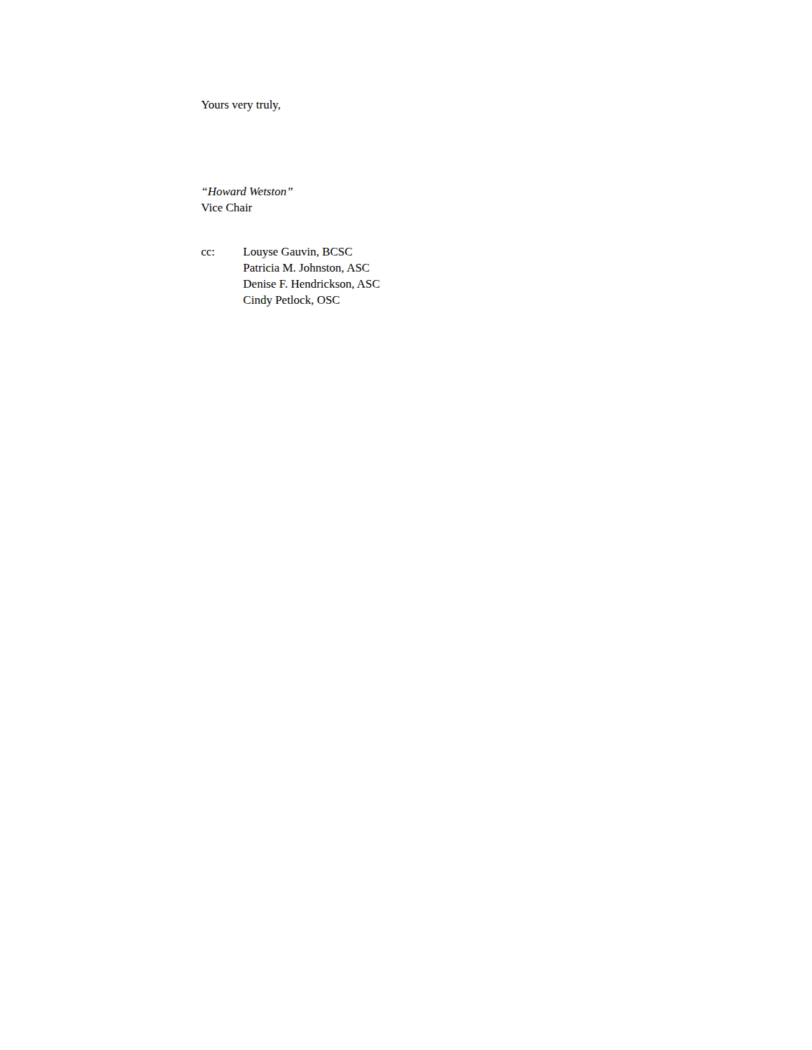Yours very truly,
“Howard Wetston”
Vice Chair
cc:
Louyse Gauvin, BCSC
Patricia M. Johnston, ASC
Denise F. Hendrickson, ASC
Cindy Petlock, OSC